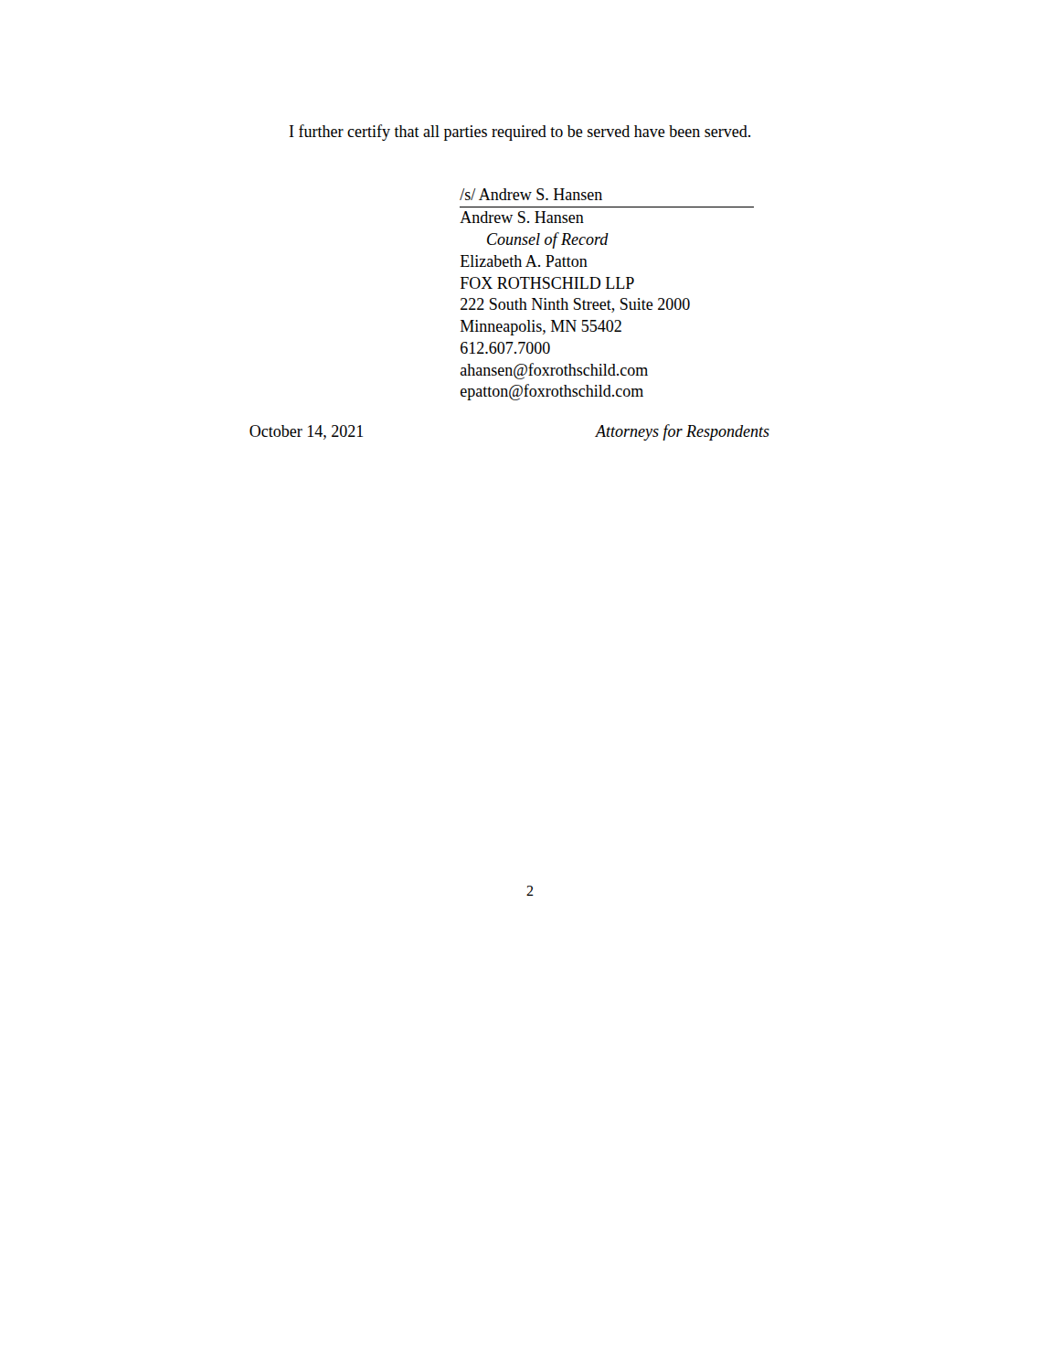I further certify that all parties required to be served have been served.
/s/ Andrew S. Hansen
Andrew S. Hansen
Counsel of Record
Elizabeth A. Patton
FOX ROTHSCHILD LLP
222 South Ninth Street, Suite 2000
Minneapolis, MN 55402
612.607.7000
ahansen@foxrothschild.com
epatton@foxrothschild.com
October 14, 2021
Attorneys for Respondents
2